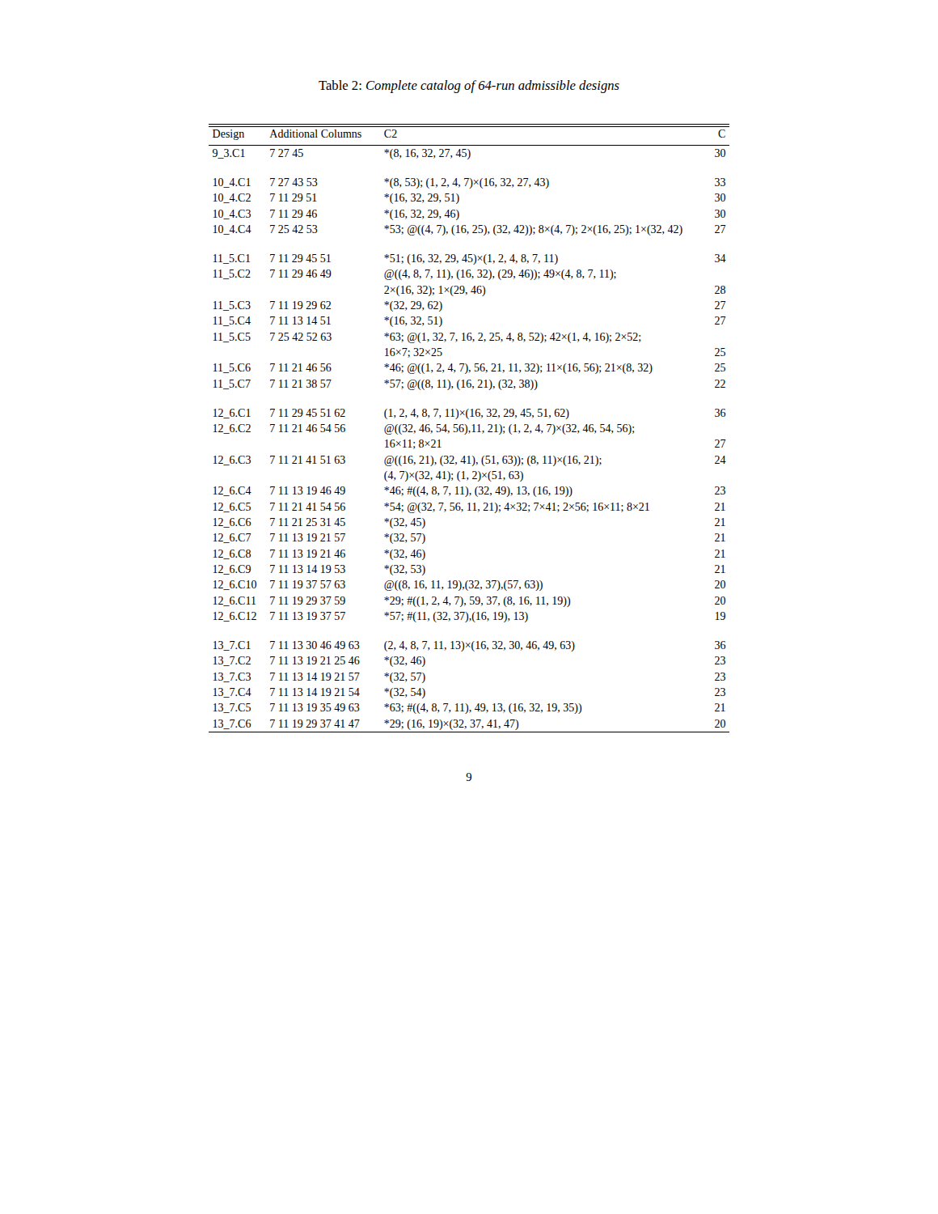Table 2: Complete catalog of 64-run admissible designs
| Design | Additional Columns | C2 | C |
| --- | --- | --- | --- |
| 9_3.C1 | 7 27 45 | *(8, 16, 32, 27, 45) | 30 |
| 10_4.C1 | 7 27 43 53 | *(8, 53); (1, 2, 4, 7)×(16, 32, 27, 43) | 33 |
| 10_4.C2 | 7 11 29 51 | *(16, 32, 29, 51) | 30 |
| 10_4.C3 | 7 11 29 46 | *(16, 32, 29, 46) | 30 |
| 10_4.C4 | 7 25 42 53 | *53; @((4, 7), (16, 25), (32, 42)); 8×(4, 7); 2×(16, 25); 1×(32, 42) | 27 |
| 11_5.C1 | 7 11 29 45 51 | *51; (16, 32, 29, 45)×(1, 2, 4, 8, 7, 11) | 34 |
| 11_5.C2 | 7 11 29 46 49 | @((4, 8, 7, 11), (16, 32), (29, 46)); 49×(4, 8, 7, 11); | |
| | | 2×(16, 32); 1×(29, 46) | 28 |
| 11_5.C3 | 7 11 19 29 62 | *(32, 29, 62) | 27 |
| 11_5.C4 | 7 11 13 14 51 | *(16, 32, 51) | 27 |
| 11_5.C5 | 7 25 42 52 63 | *63; @(1, 32, 7, 16, 2, 25, 4, 8, 52); 42×(1, 4, 16); 2×52; | |
| | | 16×7; 32×25 | 25 |
| 11_5.C6 | 7 11 21 46 56 | *46; @((1, 2, 4, 7), 56, 21, 11, 32); 11×(16, 56); 21×(8, 32) | 25 |
| 11_5.C7 | 7 11 21 38 57 | *57; @((8, 11), (16, 21), (32, 38)) | 22 |
| 12_6.C1 | 7 11 29 45 51 62 | (1, 2, 4, 8, 7, 11)×(16, 32, 29, 45, 51, 62) | 36 |
| 12_6.C2 | 7 11 21 46 54 56 | @((32, 46, 54, 56),11, 21); (1, 2, 4, 7)×(32, 46, 54, 56); | |
| | | 16×11; 8×21 | 27 |
| 12_6.C3 | 7 11 21 41 51 63 | @((16, 21), (32, 41), (51, 63)); (8, 11)×(16, 21); | 24 |
| | | (4, 7)×(32, 41); (1, 2)×(51, 63) | |
| 12_6.C4 | 7 11 13 19 46 49 | *46; #((4, 8, 7, 11), (32, 49), 13, (16, 19)) | 23 |
| 12_6.C5 | 7 11 21 41 54 56 | *54; @(32, 7, 56, 11, 21); 4×32; 7×41; 2×56; 16×11; 8×21 | 21 |
| 12_6.C6 | 7 11 21 25 31 45 | *(32, 45) | 21 |
| 12_6.C7 | 7 11 13 19 21 57 | *(32, 57) | 21 |
| 12_6.C8 | 7 11 13 19 21 46 | *(32, 46) | 21 |
| 12_6.C9 | 7 11 13 14 19 53 | *(32, 53) | 21 |
| 12_6.C10 | 7 11 19 37 57 63 | @((8, 16, 11, 19),(32, 37),(57, 63)) | 20 |
| 12_6.C11 | 7 11 19 29 37 59 | *29; #((1, 2, 4, 7), 59, 37, (8, 16, 11, 19)) | 20 |
| 12_6.C12 | 7 11 13 19 37 57 | *57; #(11, (32, 37),(16, 19), 13) | 19 |
| 13_7.C1 | 7 11 13 30 46 49 63 | (2, 4, 8, 7, 11, 13)×(16, 32, 30, 46, 49, 63) | 36 |
| 13_7.C2 | 7 11 13 19 21 25 46 | *(32, 46) | 23 |
| 13_7.C3 | 7 11 13 14 19 21 57 | *(32, 57) | 23 |
| 13_7.C4 | 7 11 13 14 19 21 54 | *(32, 54) | 23 |
| 13_7.C5 | 7 11 13 19 35 49 63 | *63; #((4, 8, 7, 11), 49, 13, (16, 32, 19, 35)) | 21 |
| 13_7.C6 | 7 11 19 29 37 41 47 | *29; (16, 19)×(32, 37, 41, 47) | 20 |
9